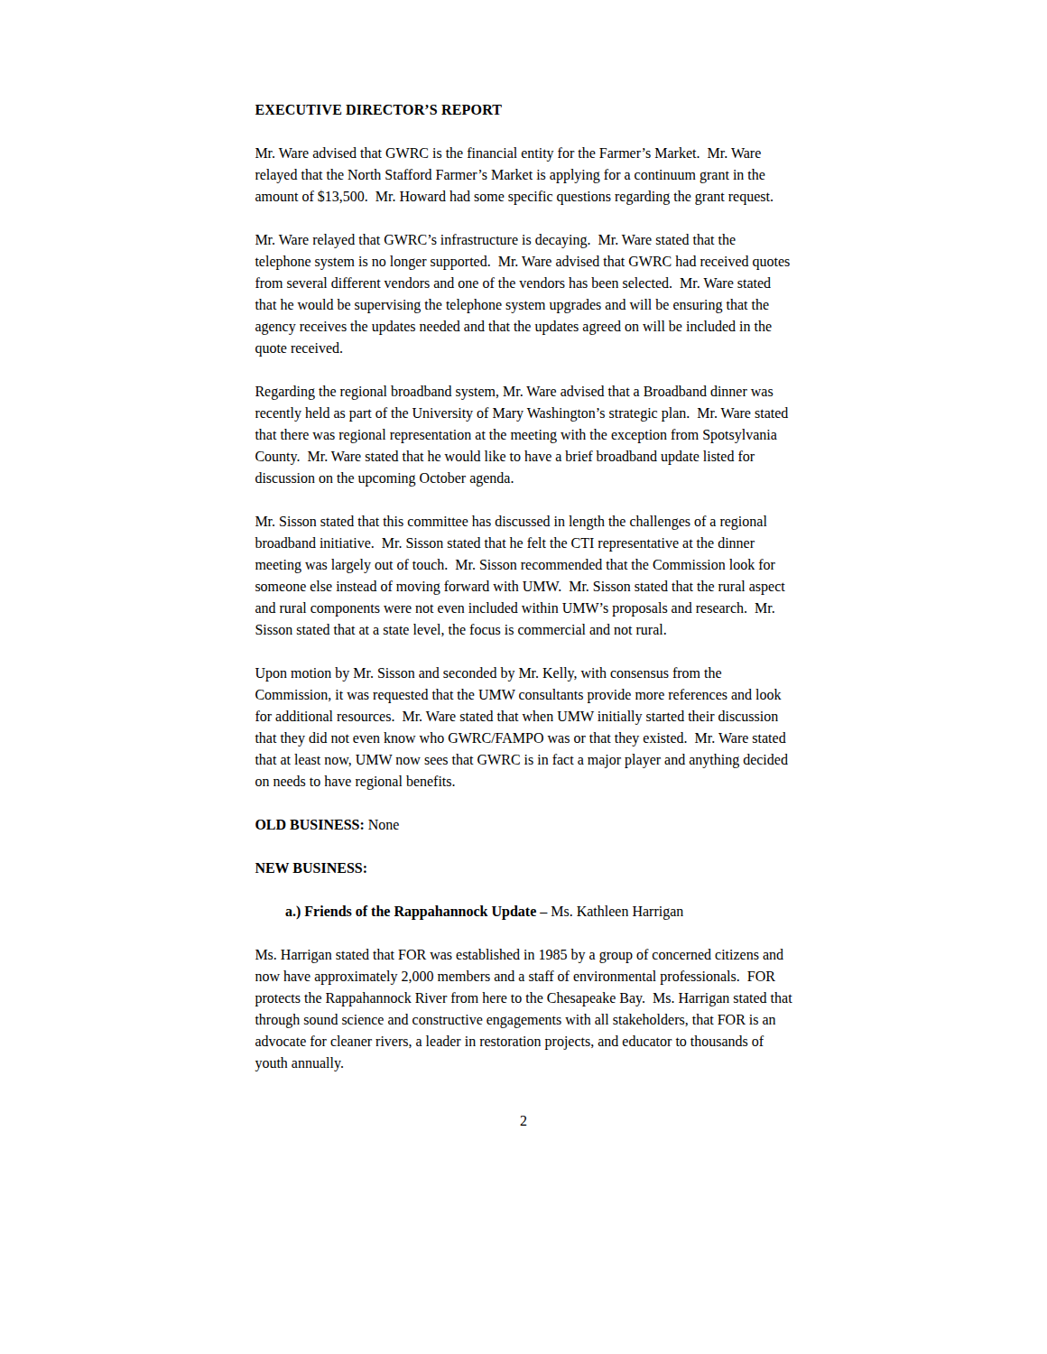EXECUTIVE DIRECTOR’S REPORT
Mr. Ware advised that GWRC is the financial entity for the Farmer’s Market. Mr. Ware relayed that the North Stafford Farmer’s Market is applying for a continuum grant in the amount of $13,500. Mr. Howard had some specific questions regarding the grant request.
Mr. Ware relayed that GWRC’s infrastructure is decaying. Mr. Ware stated that the telephone system is no longer supported. Mr. Ware advised that GWRC had received quotes from several different vendors and one of the vendors has been selected. Mr. Ware stated that he would be supervising the telephone system upgrades and will be ensuring that the agency receives the updates needed and that the updates agreed on will be included in the quote received.
Regarding the regional broadband system, Mr. Ware advised that a Broadband dinner was recently held as part of the University of Mary Washington’s strategic plan. Mr. Ware stated that there was regional representation at the meeting with the exception from Spotsylvania County. Mr. Ware stated that he would like to have a brief broadband update listed for discussion on the upcoming October agenda.
Mr. Sisson stated that this committee has discussed in length the challenges of a regional broadband initiative. Mr. Sisson stated that he felt the CTI representative at the dinner meeting was largely out of touch. Mr. Sisson recommended that the Commission look for someone else instead of moving forward with UMW. Mr. Sisson stated that the rural aspect and rural components were not even included within UMW’s proposals and research. Mr. Sisson stated that at a state level, the focus is commercial and not rural.
Upon motion by Mr. Sisson and seconded by Mr. Kelly, with consensus from the Commission, it was requested that the UMW consultants provide more references and look for additional resources. Mr. Ware stated that when UMW initially started their discussion that they did not even know who GWRC/FAMPO was or that they existed. Mr. Ware stated that at least now, UMW now sees that GWRC is in fact a major player and anything decided on needs to have regional benefits.
OLD BUSINESS: None
NEW BUSINESS:
a.) Friends of the Rappahannock Update – Ms. Kathleen Harrigan
Ms. Harrigan stated that FOR was established in 1985 by a group of concerned citizens and now have approximately 2,000 members and a staff of environmental professionals. FOR protects the Rappahannock River from here to the Chesapeake Bay. Ms. Harrigan stated that through sound science and constructive engagements with all stakeholders, that FOR is an advocate for cleaner rivers, a leader in restoration projects, and educator to thousands of youth annually.
2